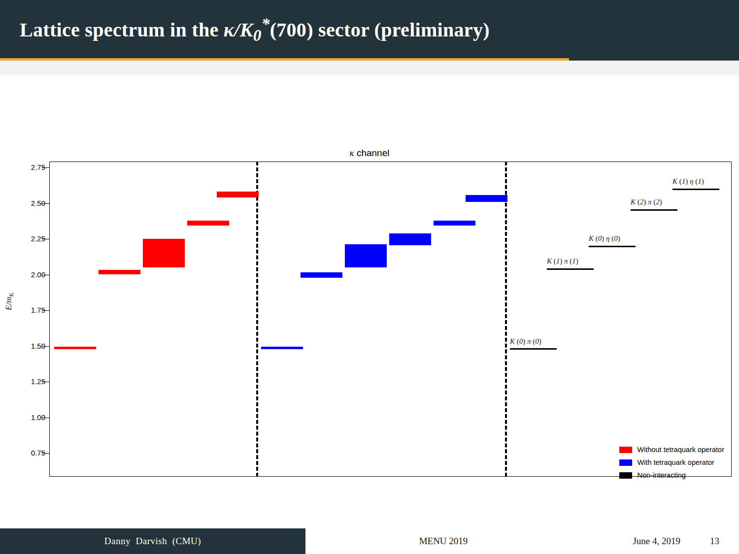Lattice spectrum in the κ/K0*(700) sector (preliminary)
κ channel
E/mK
2.75
2.50
2.25
2.00
1.75
1.50
1.25
1.00
0.75
K (0) π (0)
K (1) π (1)
K (0) η (0)
K (2) π (2)
K (1) η (1)
Without tetraquark operator
With tetraquark operator
Non-interacting
Danny Darvish (CMU)
MENU 2019
June 4, 201913